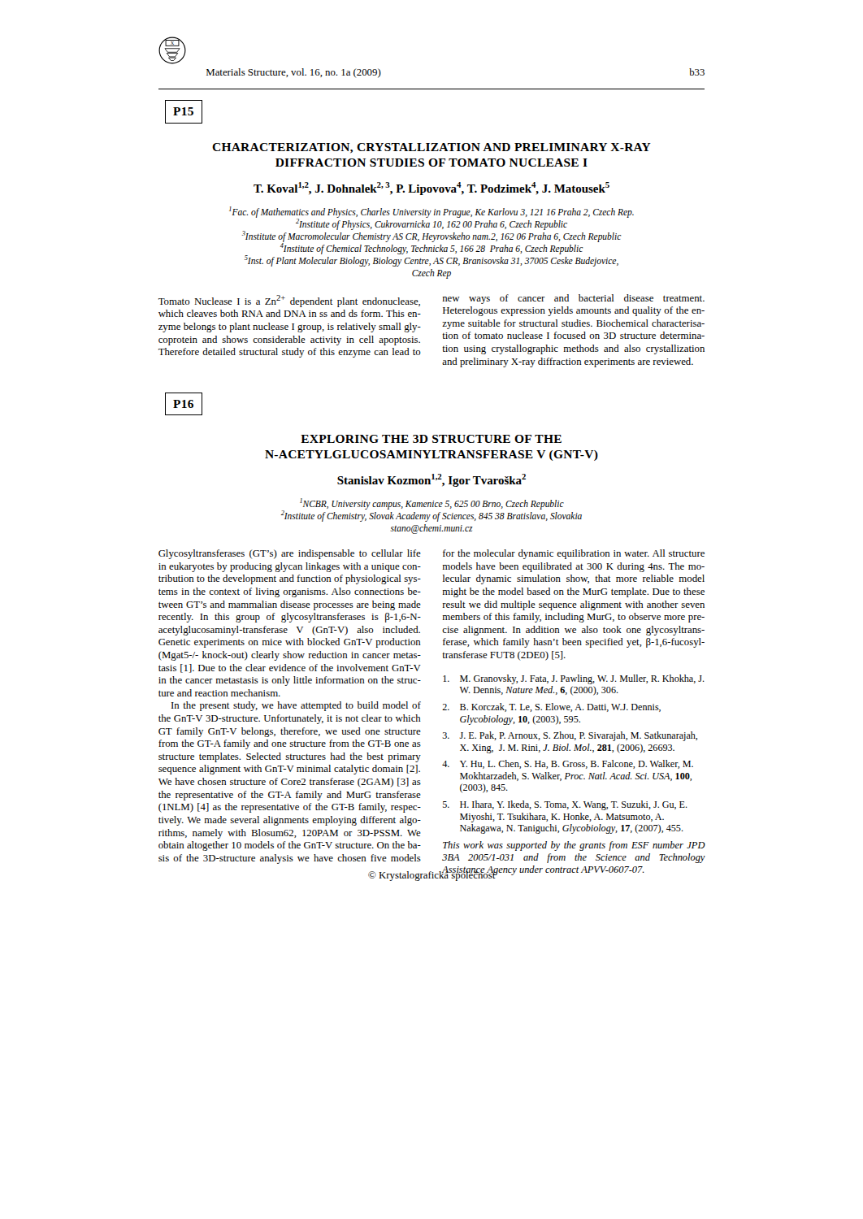X
Materials Structure, vol. 16, no. 1a (2009)
b33
P15
Characterization, Crystallization and Preliminary X-ray
Diffraction Studies of Tomato Nuclease I
T. Koval1,2, J. Dohnalek2, 3, P. Lipovova4, T. Podzimek4, J. Matousek5
1Fac. of Mathematics and Physics, Charles University in Prague, Ke Karlovu 3, 121 16 Praha 2, Czech Rep.
2Institute of Physics, Cukrovarnicka 10, 162 00 Praha 6, Czech Republic
3Institute of Macromolecular Chemistry AS CR, Heyrovskeho nam.2, 162 06 Praha 6, Czech Republic
4Institute of Chemical Technology, Technicka 5, 166 28 Praha 6, Czech Republic
5Inst. of Plant Molecular Biology, Biology Centre, AS CR, Branisovska 31, 37005 Ceske Budejovice,
Czech Rep
Tomato Nuclease I is a Zn2+ dependent plant endonuclease, which cleaves both RNA and DNA in ss and ds form. This enzyme belongs to plant nuclease I group, is relatively small glycoprotein and shows considerable activity in cell apoptosis. Therefore detailed structural study of this enzyme can lead to new ways of cancer and bacterial disease treatment. Heterelogous expression yields amounts and quality of the enzyme suitable for structural studies. Biochemical characterisation of tomato nuclease I focused on 3D structure determination using crystallographic methods and also crystallization and preliminary X-ray diffraction experiments are reviewed.
P16
Exploring the 3D Structure of the
N-Acetylglucosaminyltransferase V (GnT-V)
Stanislav Kozmon1,2, Igor Tvaroška2
1NCBR, University campus, Kamenice 5, 625 00 Brno, Czech Republic
2Institute of Chemistry, Slovak Academy of Sciences, 845 38 Bratislava, Slovakia
stano@chemi.muni.cz
Glycosyltransferases (GT’s) are indispensable to cellular life in eukaryotes by producing glycan linkages with a unique contribution to the development and function of physiological systems in the context of living organisms. Also connections between GT’s and mammalian disease processes are being made recently. In this group of glycosyltransferases is β-1,6-N-acetylglucosaminyl-transferase V (GnT-V) also included. Genetic experiments on mice with blocked GnT-V production (Mgat5-/- knock-out) clearly show reduction in cancer metastasis [1]. Due to the clear evidence of the involvement GnT-V in the cancer metastasis is only little information on the structure and reaction mechanism.
In the present study, we have attempted to build model of the GnT-V 3D-structure. Unfortunately, it is not clear to which GT family GnT-V belongs, therefore, we used one structure from the GT-A family and one structure from the GT-B one as structure templates. Selected structures had the best primary sequence alignment with GnT-V minimal catalytic domain [2]. We have chosen structure of Core2 transferase (2GAM) [3] as the representative of the GT-A family and MurG transferase (1NLM) [4] as the representative of the GT-B family, respectively. We made several alignments employing different algorithms, namely with Blosum62, 120PAM or 3D-PSSM. We obtain altogether 10 models of the GnT-V structure. On the basis of the 3D-structure analysis we have chosen five models for the molecular dynamic equilibration in water. All structure models have been equilibrated at 300 K during 4ns. The molecular dynamic simulation show, that more reliable model might be the model based on the MurG template. Due to these result we did multiple sequence alignment with another seven members of this family, including MurG, to observe more precise alignment. In addition we also took one glycosyltransferase, which family hasn’t been specified yet, β-1,6-fucosyltransferase FUT8 (2DE0) [5].
M. Granovsky, J. Fata, J. Pawling, W. J. Muller, R. Khokha, J. W. Dennis, Nature Med., 6, (2000), 306.
B. Korczak, T. Le, S. Elowe, A. Datti, W.J. Dennis, Glycobiology, 10, (2003), 595.
J. E. Pak, P. Arnoux, S. Zhou, P. Sivarajah, M. Satkunarajah, X. Xing, J. M. Rini, J. Biol. Mol., 281, (2006), 26693.
Y. Hu, L. Chen, S. Ha, B. Gross, B. Falcone, D. Walker, M. Mokhtarzadeh, S. Walker, Proc. Natl. Acad. Sci. USA, 100, (2003), 845.
H. Ihara, Y. Ikeda, S. Toma, X. Wang, T. Suzuki, J. Gu, E. Miyoshi, T. Tsukihara, K. Honke, A. Matsumoto, A. Nakagawa, N. Taniguchi, Glycobiology, 17, (2007), 455.
This work was supported by the grants from ESF number JPD 3BA 2005/1-031 and from the Science and Technology Assistance Agency under contract APVV-0607-07.
© Krystalografická společnost